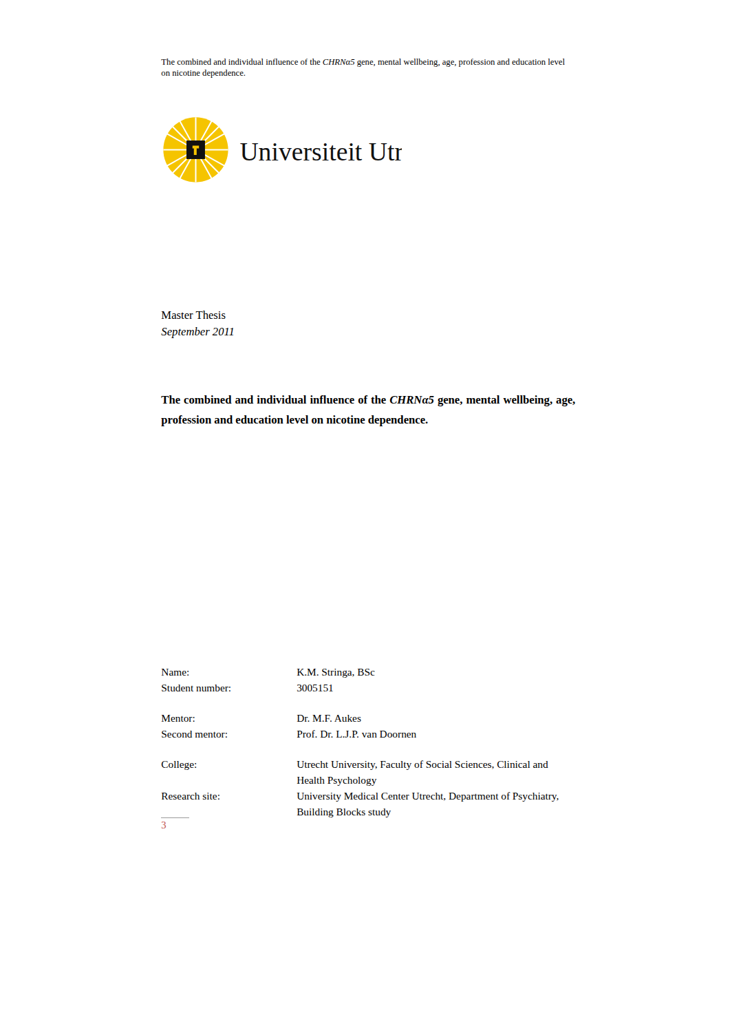The combined and individual influence of the CHRNα5 gene, mental wellbeing, age, profession and education level on nicotine dependence.
Master Thesis
September 2011
The combined and individual influence of the CHRNα5 gene, mental wellbeing, age, profession and education level on nicotine dependence.
| Name: | K.M. Stringa, BSc |
| Student number: | 3005151 |
| Mentor: | Dr. M.F. Aukes |
| Second mentor: | Prof. Dr. L.J.P. van Doornen |
| College: | Utrecht University, Faculty of Social Sciences, Clinical and Health Psychology |
| Research site: | University Medical Center Utrecht, Department of Psychiatry, Building Blocks study |
3